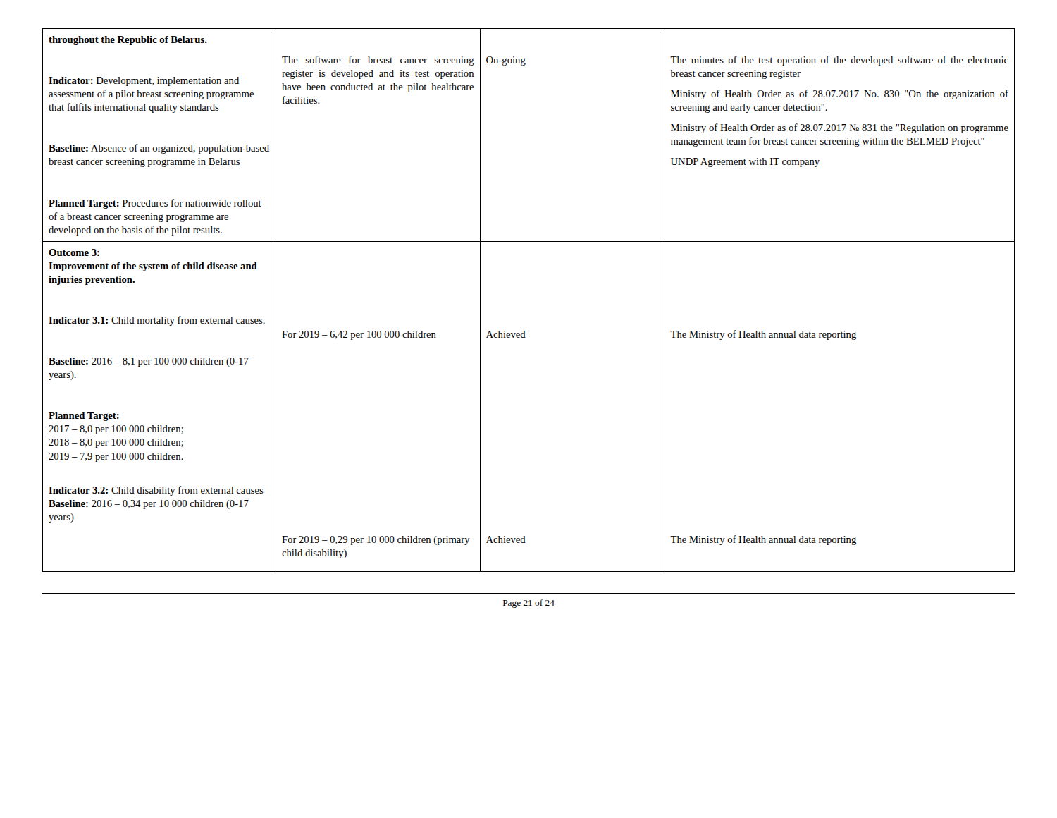| throughout the Republic of Belarus. Indicator: Development, implementation and assessment of a pilot breast screening programme that fulfils international quality standards Baseline: Absence of an organized, population-based breast cancer screening programme in Belarus Planned Target: Procedures for nationwide rollout of a breast cancer screening programme are developed on the basis of the pilot results. | The software for breast cancer screening register is developed and its test operation have been conducted at the pilot healthcare facilities. | On-going | The minutes of the test operation of the developed software of the electronic breast cancer screening register Ministry of Health Order as of 28.07.2017 No. 830 "On the organization of screening and early cancer detection". Ministry of Health Order as of 28.07.2017 № 831 the "Regulation on programme management team for breast cancer screening within the BELMED Project" UNDP Agreement with IT company |
| Outcome 3: Improvement of the system of child disease and injuries prevention. Indicator 3.1: Child mortality from external causes. Baseline: 2016 – 8,1 per 100 000 children (0-17 years). Planned Target: 2017 – 8,0 per 100 000 children; 2018 – 8,0 per 100 000 children; 2019 – 7,9 per 100 000 children. Indicator 3.2: Child disability from external causes Baseline: 2016 – 0,34 per 10 000 children (0-17 years) | For 2019 – 6,42 per 100 000 children For 2019 – 0,29 per 10 000 children (primary child disability) | Achieved Achieved | The Ministry of Health annual data reporting The Ministry of Health annual data reporting |
Page 21 of 24